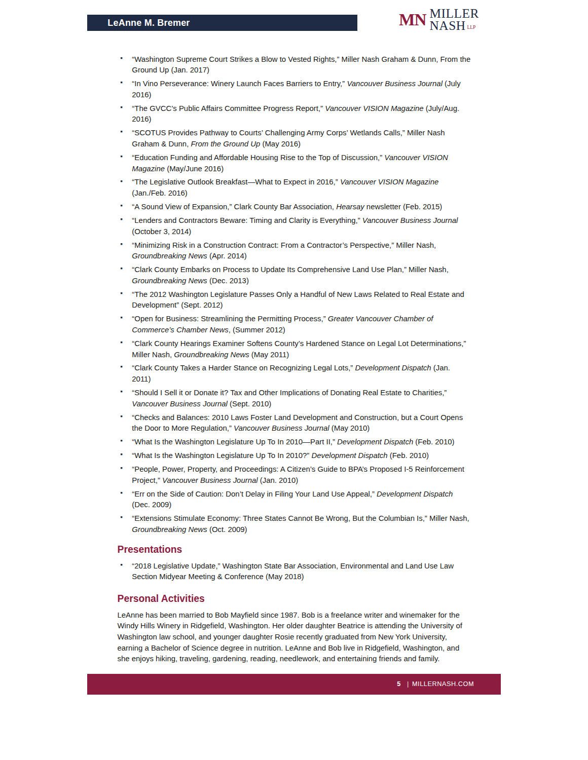LeAnne M. Bremer
MN MILLER NASH LLP
“Washington Supreme Court Strikes a Blow to Vested Rights,” Miller Nash Graham & Dunn, From the Ground Up (Jan. 2017)
“In Vino Perseverance: Winery Launch Faces Barriers to Entry,” Vancouver Business Journal (July 2016)
“The GVCC’s Public Affairs Committee Progress Report,” Vancouver VISION Magazine (July/Aug. 2016)
“SCOTUS Provides Pathway to Courts’ Challenging Army Corps’ Wetlands Calls,” Miller Nash Graham & Dunn, From the Ground Up (May 2016)
“Education Funding and Affordable Housing Rise to the Top of Discussion,” Vancouver VISION Magazine (May/June 2016)
“The Legislative Outlook Breakfast—What to Expect in 2016,” Vancouver VISION Magazine (Jan./Feb. 2016)
“A Sound View of Expansion,” Clark County Bar Association, Hearsay newsletter (Feb. 2015)
“Lenders and Contractors Beware: Timing and Clarity is Everything,” Vancouver Business Journal (October 3, 2014)
“Minimizing Risk in a Construction Contract: From a Contractor’s Perspective,” Miller Nash, Groundbreaking News (Apr. 2014)
“Clark County Embarks on Process to Update Its Comprehensive Land Use Plan,” Miller Nash, Groundbreaking News (Dec. 2013)
“The 2012 Washington Legislature Passes Only a Handful of New Laws Related to Real Estate and Development” (Sept. 2012)
“Open for Business: Streamlining the Permitting Process,” Greater Vancouver Chamber of Commerce’s Chamber News, (Summer 2012)
“Clark County Hearings Examiner Softens County’s Hardened Stance on Legal Lot Determinations,” Miller Nash, Groundbreaking News (May 2011)
“Clark County Takes a Harder Stance on Recognizing Legal Lots,” Development Dispatch (Jan. 2011)
“Should I Sell it or Donate it? Tax and Other Implications of Donating Real Estate to Charities,” Vancouver Business Journal (Sept. 2010)
“Checks and Balances: 2010 Laws Foster Land Development and Construction, but a Court Opens the Door to More Regulation,” Vancouver Business Journal (May 2010)
“What Is the Washington Legislature Up To In 2010—Part II,” Development Dispatch (Feb. 2010)
“What Is the Washington Legislature Up To In 2010?” Development Dispatch (Feb. 2010)
“People, Power, Property, and Proceedings: A Citizen’s Guide to BPA’s Proposed I-5 Reinforcement Project,” Vancouver Business Journal (Jan. 2010)
“Err on the Side of Caution: Don’t Delay in Filing Your Land Use Appeal,” Development Dispatch (Dec. 2009)
“Extensions Stimulate Economy: Three States Cannot Be Wrong, But the Columbian Is,” Miller Nash, Groundbreaking News (Oct. 2009)
Presentations
“2018 Legislative Update,” Washington State Bar Association, Environmental and Land Use Law Section Midyear Meeting & Conference (May 2018)
Personal Activities
LeAnne has been married to Bob Mayfield since 1987. Bob is a freelance writer and winemaker for the Windy Hills Winery in Ridgefield, Washington. Her older daughter Beatrice is attending the University of Washington law school, and younger daughter Rosie recently graduated from New York University, earning a Bachelor of Science degree in nutrition. LeAnne and Bob live in Ridgefield, Washington, and she enjoys hiking, traveling, gardening, reading, needlework, and entertaining friends and family.
5|MILLERNASH.COM